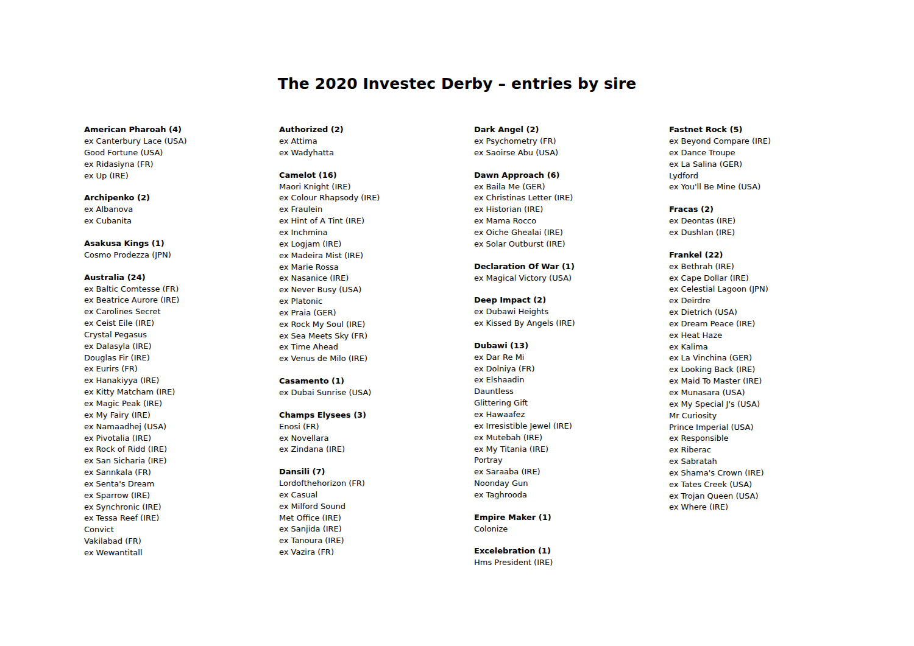The 2020 Investec Derby – entries by sire
American Pharoah (4)
ex Canterbury Lace (USA)
Good Fortune (USA)
ex Ridasiyna (FR)
ex Up (IRE)
Archipenko (2)
ex Albanova
ex Cubanita
Asakusa Kings (1)
Cosmo Prodezza (JPN)
Australia (24)
ex Baltic Comtesse (FR)
ex Beatrice Aurore (IRE)
ex Carolines Secret
ex Ceist Eile (IRE)
Crystal Pegasus
ex Dalasyla (IRE)
Douglas Fir (IRE)
ex Eurirs (FR)
ex Hanakiyya (IRE)
ex Kitty Matcham (IRE)
ex Magic Peak (IRE)
ex My Fairy (IRE)
ex Namaadhej (USA)
ex Pivotalia (IRE)
ex Rock of Ridd (IRE)
ex San Sicharia (IRE)
ex Sannkala (FR)
ex Senta's Dream
ex Sparrow (IRE)
ex Synchronic (IRE)
ex Tessa Reef (IRE)
Convict
Vakilabad (FR)
ex Wewantitall
Authorized (2)
ex Attima
ex Wadyhatta
Camelot (16)
Maori Knight (IRE)
ex Colour Rhapsody (IRE)
ex Fraulein
ex Hint of A Tint (IRE)
ex Inchmina
ex Logjam (IRE)
ex Madeira Mist (IRE)
ex Marie Rossa
ex Nasanice (IRE)
ex Never Busy (USA)
ex Platonic
ex Praia (GER)
ex Rock My Soul (IRE)
ex Sea Meets Sky (FR)
ex Time Ahead
ex Venus de Milo (IRE)
Casamento (1)
ex Dubai Sunrise (USA)
Champs Elysees (3)
Enosi (FR)
ex Novellara
ex Zindana (IRE)
Dansili (7)
Lordofthehorizon (FR)
ex Casual
ex Milford Sound
Met Office (IRE)
ex Sanjida (IRE)
ex Tanoura (IRE)
ex Vazira (FR)
Dark Angel (2)
ex Psychometry (FR)
ex Saoirse Abu (USA)
Dawn Approach (6)
ex Baila Me (GER)
ex Christinas Letter (IRE)
ex Historian (IRE)
ex Mama Rocco
ex Oiche Ghealai (IRE)
ex Solar Outburst (IRE)
Declaration Of War (1)
ex Magical Victory (USA)
Deep Impact (2)
ex Dubawi Heights
ex Kissed By Angels (IRE)
Dubawi (13)
ex Dar Re Mi
ex Dolniya (FR)
ex Elshaadin
Dauntless
Glittering Gift
ex Hawaafez
ex Irresistible Jewel (IRE)
ex Mutebah (IRE)
ex My Titania (IRE)
Portray
ex Saraaba (IRE)
Noonday Gun
ex Taghrooda
Empire Maker (1)
Colonize
Excelebration (1)
Hms President (IRE)
Fastnet Rock (5)
ex Beyond Compare (IRE)
ex Dance Troupe
ex La Salina (GER)
Lydford
ex You'll Be Mine (USA)
Fracas (2)
ex Deontas (IRE)
ex Dushlan (IRE)
Frankel (22)
ex Bethrah (IRE)
ex Cape Dollar (IRE)
ex Celestial Lagoon (JPN)
ex Deirdre
ex Dietrich (USA)
ex Dream Peace (IRE)
ex Heat Haze
ex Kalima
ex La Vinchina (GER)
ex Looking Back (IRE)
ex Maid To Master (IRE)
ex Munasara (USA)
ex My Special J's (USA)
Mr Curiosity
Prince Imperial (USA)
ex Responsible
ex Riberac
ex Sabratah
ex Shama's Crown (IRE)
ex Tates Creek (USA)
ex Trojan Queen (USA)
ex Where (IRE)